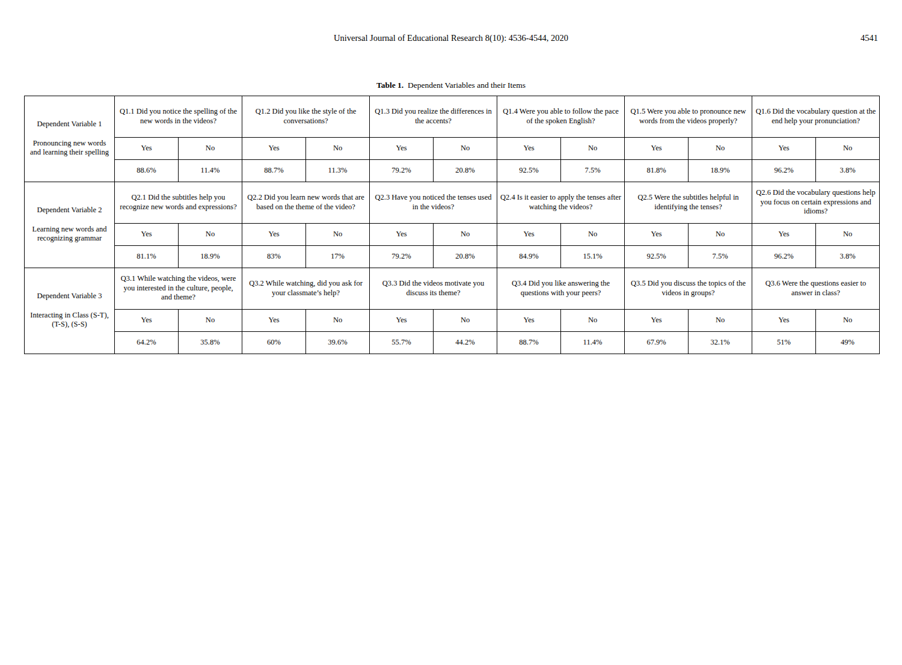Universal Journal of Educational Research 8(10): 4536-4544, 2020 4541
Table 1. Dependent Variables and their Items
| Dependent Variable 1 Pronouncing new words and learning their spelling | Q1.1 Did you notice the spelling of the new words in the videos? | Q1.2 Did you like the style of the conversations? | Q1.3 Did you realize the differences in the accents? | Q1.4 Were you able to follow the pace of the spoken English? | Q1.5 Were you able to pronounce new words from the videos properly? | Q1.6 Did the vocabulary question at the end help your pronunciation? |
| Yes | No | Yes | No | Yes | No | Yes | No | Yes | No | Yes | No |
| 88.6% | 11.4% | 88.7% | 11.3% | 79.2% | 20.8% | 92.5% | 7.5% | 81.8% | 18.9% | 96.2% | 3.8% |
| Dependent Variable 2 Learning new words and recognizing grammar | Q2.1 Did the subtitles help you recognize new words and expressions? | Q2.2 Did you learn new words that are based on the theme of the video? | Q2.3 Have you noticed the tenses used in the videos? | Q2.4 Is it easier to apply the tenses after watching the videos? | Q2.5 Were the subtitles helpful in identifying the tenses? | Q2.6 Did the vocabulary questions help you focus on certain expressions and idioms? |
| Yes | No | Yes | No | Yes | No | Yes | No | Yes | No | Yes | No |
| 81.1% | 18.9% | 83% | 17% | 79.2% | 20.8% | 84.9% | 15.1% | 92.5% | 7.5% | 96.2% | 3.8% |
| Dependent Variable 3 Interacting in Class (S-T), (T-S), (S-S) | Q3.1 While watching the videos, were you interested in the culture, people, and theme? | Q3.2 While watching, did you ask for your classmate’s help? | Q3.3 Did the videos motivate you discuss its theme? | Q3.4 Did you like answering the questions with your peers? | Q3.5 Did you discuss the topics of the videos in groups? | Q3.6 Were the questions easier to answer in class? |
| Yes | No | Yes | No | Yes | No | Yes | No | Yes | No | Yes | No |
| 64.2% | 35.8% | 60% | 39.6% | 55.7% | 44.2% | 88.7% | 11.4% | 67.9% | 32.1% | 51% | 49% |